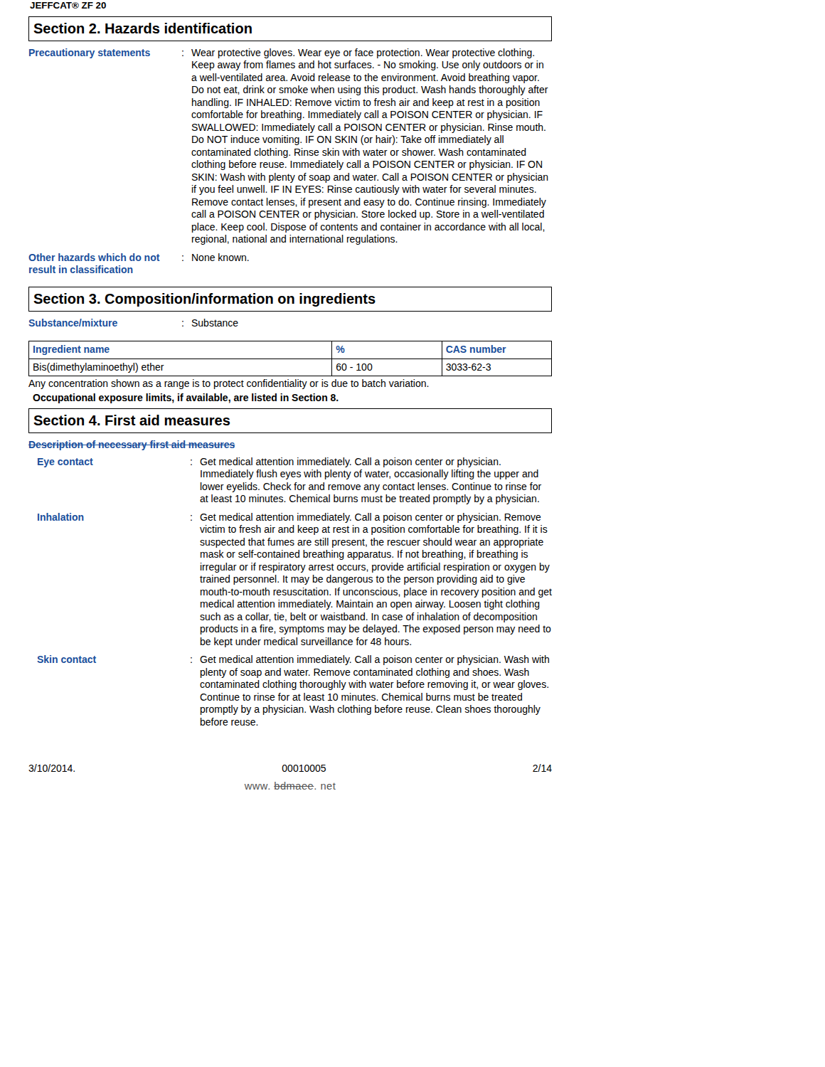JEFFCAT® ZF 20
Section 2. Hazards identification
| Precautionary statements | : | Wear protective gloves. Wear eye or face protection. Wear protective clothing. Keep away from flames and hot surfaces. - No smoking. Use only outdoors or in a well-ventilated area. Avoid release to the environment. Avoid breathing vapor. Do not eat, drink or smoke when using this product. Wash hands thoroughly after handling. IF INHALED: Remove victim to fresh air and keep at rest in a position comfortable for breathing. Immediately call a POISON CENTER or physician. IF SWALLOWED: Immediately call a POISON CENTER or physician. Rinse mouth. Do NOT induce vomiting. IF ON SKIN (or hair): Take off immediately all contaminated clothing. Rinse skin with water or shower. Wash contaminated clothing before reuse. Immediately call a POISON CENTER or physician. IF ON SKIN: Wash with plenty of soap and water. Call a POISON CENTER or physician if you feel unwell. IF IN EYES: Rinse cautiously with water for several minutes. Remove contact lenses, if present and easy to do. Continue rinsing. Immediately call a POISON CENTER or physician. Store locked up. Store in a well-ventilated place. Keep cool. Dispose of contents and container in accordance with all local, regional, national and international regulations. |
| Other hazards which do not result in classification | : | None known. |
Section 3. Composition/information on ingredients
| Substance/mixture | : | Substance |
| Ingredient name | % | CAS number |
| --- | --- | --- |
| Bis(dimethylaminoethyl) ether | 60 - 100 | 3033-62-3 |
Any concentration shown as a range is to protect confidentiality or is due to batch variation.
Occupational exposure limits, if available, are listed in Section 8.
Section 4. First aid measures
Description of necessary first aid measures
| Eye contact | : | Get medical attention immediately. Call a poison center or physician. Immediately flush eyes with plenty of water, occasionally lifting the upper and lower eyelids. Check for and remove any contact lenses. Continue to rinse for at least 10 minutes. Chemical burns must be treated promptly by a physician. |
| Inhalation | : | Get medical attention immediately. Call a poison center or physician. Remove victim to fresh air and keep at rest in a position comfortable for breathing. If it is suspected that fumes are still present, the rescuer should wear an appropriate mask or self-contained breathing apparatus. If not breathing, if breathing is irregular or if respiratory arrest occurs, provide artificial respiration or oxygen by trained personnel. It may be dangerous to the person providing aid to give mouth-to-mouth resuscitation. If unconscious, place in recovery position and get medical attention immediately. Maintain an open airway. Loosen tight clothing such as a collar, tie, belt or waistband. In case of inhalation of decomposition products in a fire, symptoms may be delayed. The exposed person may need to be kept under medical surveillance for 48 hours. |
| Skin contact | : | Get medical attention immediately. Call a poison center or physician. Wash with plenty of soap and water. Remove contaminated clothing and shoes. Wash contaminated clothing thoroughly with water before removing it, or wear gloves. Continue to rinse for at least 10 minutes. Chemical burns must be treated promptly by a physician. Wash clothing before reuse. Clean shoes thoroughly before reuse. |
3/10/2014.
00010005
2/14
www. bdmaee. net